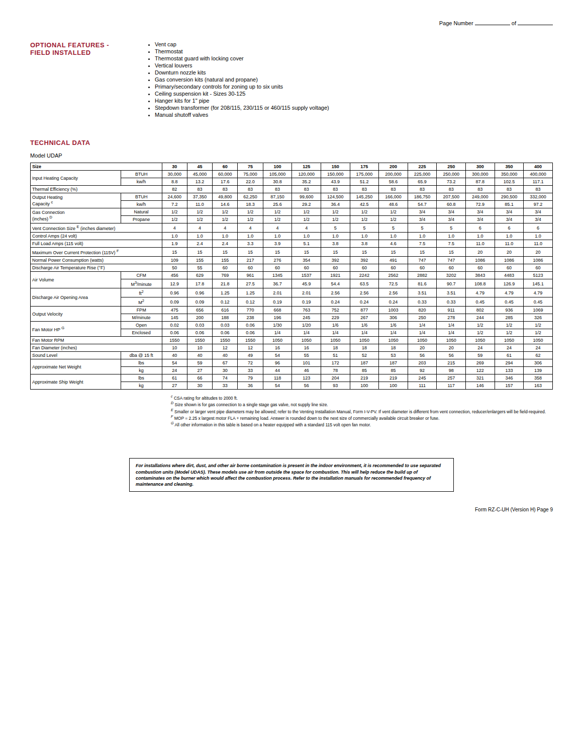Page Number of
OPTIONAL FEATURES -
FIELD INSTALLED
Vent cap
Thermostat
Thermostat guard with locking cover
Vertical louvers
Downturn nozzle kits
Gas conversion kits (natural and propane)
Primary/secondary controls for zoning up to six units
Ceiling suspension kit - Sizes 30-125
Hanger kits for 1" pipe
Stepdown transformer (for 208/115, 230/115 or 460/115 supply voltage)
Manual shutoff valves
TECHNICAL DATA
Model UDAP
| Size | 30 | 45 | 60 | 75 | 100 | 125 | 150 | 175 | 200 | 225 | 250 | 300 | 350 | 400 |
| --- | --- | --- | --- | --- | --- | --- | --- | --- | --- | --- | --- | --- | --- | --- |
| Input Heating Capacity | BTUH | 30,000 | 45,000 | 60,000 | 75,000 | 105,000 | 120,000 | 150,000 | 175,000 | 200,000 | 225,000 | 250,000 | 300,000 | 350,000 | 400,000 |
| kw/h | 8.8 | 13.2 | 17.6 | 22.0 | 30.8 | 35.2 | 43.9 | 51.2 | 58.6 | 65.9 | 73.2 | 87.8 | 102.5 | 117.1 |
| Thermal Efficiency (%) | 82 | 83 | 83 | 83 | 83 | 83 | 83 | 83 | 83 | 83 | 83 | 83 | 83 | 83 |
| Output Heating Capacity c | BTUH | 24,600 | 37,350 | 49,800 | 62,250 | 87,150 | 99,600 | 124,500 | 145,250 | 166,000 | 186,750 | 207,500 | 249,000 | 290,500 | 332,000 |
| kw/h | 7.2 | 11.0 | 14.6 | 18.3 | 25.6 | 29.2 | 36.4 | 42.5 | 48.6 | 54.7 | 60.8 | 72.9 | 85.1 | 97.2 |
| Gas Connection (inches) D | Natural | 1/2 | 1/2 | 1/2 | 1/2 | 1/2 | 1/2 | 1/2 | 1/2 | 1/2 | 3/4 | 3/4 | 3/4 | 3/4 | 3/4 |
| Propane | 1/2 | 1/2 | 1/2 | 1/2 | 1/2 | 1/2 | 1/2 | 1/2 | 1/2 | 3/4 | 3/4 | 3/4 | 3/4 | 3/4 |
| Vent Connection Size E (inches diameter) | 4 | 4 | 4 | 4 | 4 | 4 | 5 | 5 | 5 | 5 | 5 | 6 | 6 | 6 |
| Control Amps (24 volt) | 1.0 | 1.0 | 1.0 | 1.0 | 1.0 | 1.0 | 1.0 | 1.0 | 1.0 | 1.0 | 1.0 | 1.0 | 1.0 | 1.0 |
| Full Load Amps (115 volt) | 1.9 | 2.4 | 2.4 | 3.3 | 3.9 | 5.1 | 3.8 | 3.8 | 4.6 | 7.5 | 7.5 | 11.0 | 11.0 | 11.0 |
| Maximum Over Current Protection (115V) F | 15 | 15 | 15 | 15 | 15 | 15 | 15 | 15 | 15 | 15 | 15 | 20 | 20 | 20 |
| Normal Power Consumption (watts) | 109 | 155 | 155 | 217 | 276 | 354 | 392 | 392 | 491 | 747 | 747 | 1086 | 1086 | 1086 |
| Discharge Air Temperature Rise (°F) | 50 | 55 | 60 | 60 | 60 | 60 | 60 | 60 | 60 | 60 | 60 | 60 | 60 | 60 |
| Air Volume | CFM | 456 | 629 | 769 | 961 | 1345 | 1537 | 1921 | 2242 | 2562 | 2882 | 3202 | 3843 | 4483 | 5123 |
| M 3 /minute | 12.9 | 17.8 | 21.8 | 27.5 | 36.7 | 45.9 | 54.4 | 63.5 | 72.5 | 81.6 | 90.7 | 108.8 | 126.9 | 145.1 |
| Discharge Air Opening Area | ft 2 | 0.96 | 0.96 | 1.25 | 1.25 | 2.01 | 2.01 | 2.56 | 2.56 | 2.56 | 3.51 | 3.51 | 4.79 | 4.79 | 4.79 |
| M 2 | 0.09 | 0.09 | 0.12 | 0.12 | 0.19 | 0.19 | 0.24 | 0.24 | 0.24 | 0.33 | 0.33 | 0.45 | 0.45 | 0.45 |
| Output Velocity | FPM | 475 | 656 | 616 | 770 | 668 | 763 | 752 | 877 | 1003 | 820 | 911 | 802 | 936 | 1069 |
| M/minute | 145 | 200 | 188 | 238 | 196 | 245 | 229 | 267 | 306 | 250 | 278 | 244 | 285 | 326 |
| Fan Motor HP G | Open | 0.02 | 0.03 | 0.03 | 0.06 | 1/30 | 1/20 | 1/6 | 1/6 | 1/6 | 1/4 | 1/4 | 1/2 | 1/2 | 1/2 |
| Enclosed | 0.06 | 0.06 | 0.06 | 0.06 | 1/4 | 1/4 | 1/4 | 1/4 | 1/4 | 1/4 | 1/4 | 1/2 | 1/2 | 1/2 |
| Fan Motor RPM | 1550 | 1550 | 1550 | 1550 | 1050 | 1050 | 1050 | 1050 | 1050 | 1050 | 1050 | 1050 | 1050 | 1050 |
| Fan Diameter (inches) | 10 | 10 | 12 | 12 | 16 | 16 | 18 | 18 | 18 | 20 | 20 | 24 | 24 | 24 |
| Sound Level | dba @ 15 ft | 40 | 40 | 40 | 49 | 54 | 55 | 51 | 52 | 53 | 56 | 56 | 59 | 61 | 62 |
| Approximate Net Weight | lbs | 54 | 59 | 67 | 72 | 96 | 101 | 172 | 187 | 187 | 203 | 215 | 269 | 294 | 306 |
| kg | 24 | 27 | 30 | 33 | 44 | 46 | 78 | 85 | 85 | 92 | 98 | 122 | 133 | 139 |
| Approximate Ship Weight | lbs | 61 | 66 | 74 | 79 | 118 | 123 | 204 | 219 | 219 | 245 | 257 | 321 | 346 | 358 |
| kg | 27 | 30 | 33 | 36 | 54 | 56 | 93 | 100 | 100 | 111 | 117 | 146 | 157 | 163 |
c CSA rating for altitudes to 2000 ft.
D Size shown is for gas connection to a single stage gas valve, not supply line size.
E Smaller or larger vent pipe diameters may be allowed; refer to the Venting Installation Manual, Form I-V-PV. If vent diameter is different from vent connection, reducer/enlargers will be field-required.
F MOP = 2.25 x largest motor FLA + remaining load. Answer is rounded down to the next size of commercially available circuit breaker or fuse.
G All other information in this table is based on a heater equipped with a standard 115 volt open fan motor.
For installations where dirt, dust, and other air borne contamination is present in the indoor environment, it is recommended to use separated combustion units (Model UDAS). These models use air from outside the space for combustion. This will help reduce the build up of contaminates on the burner which would affect the combustion process. Refer to the installation manuals for recommended frequency of maintenance and cleaning.
Form RZ-C-UH (Version H) Page 9